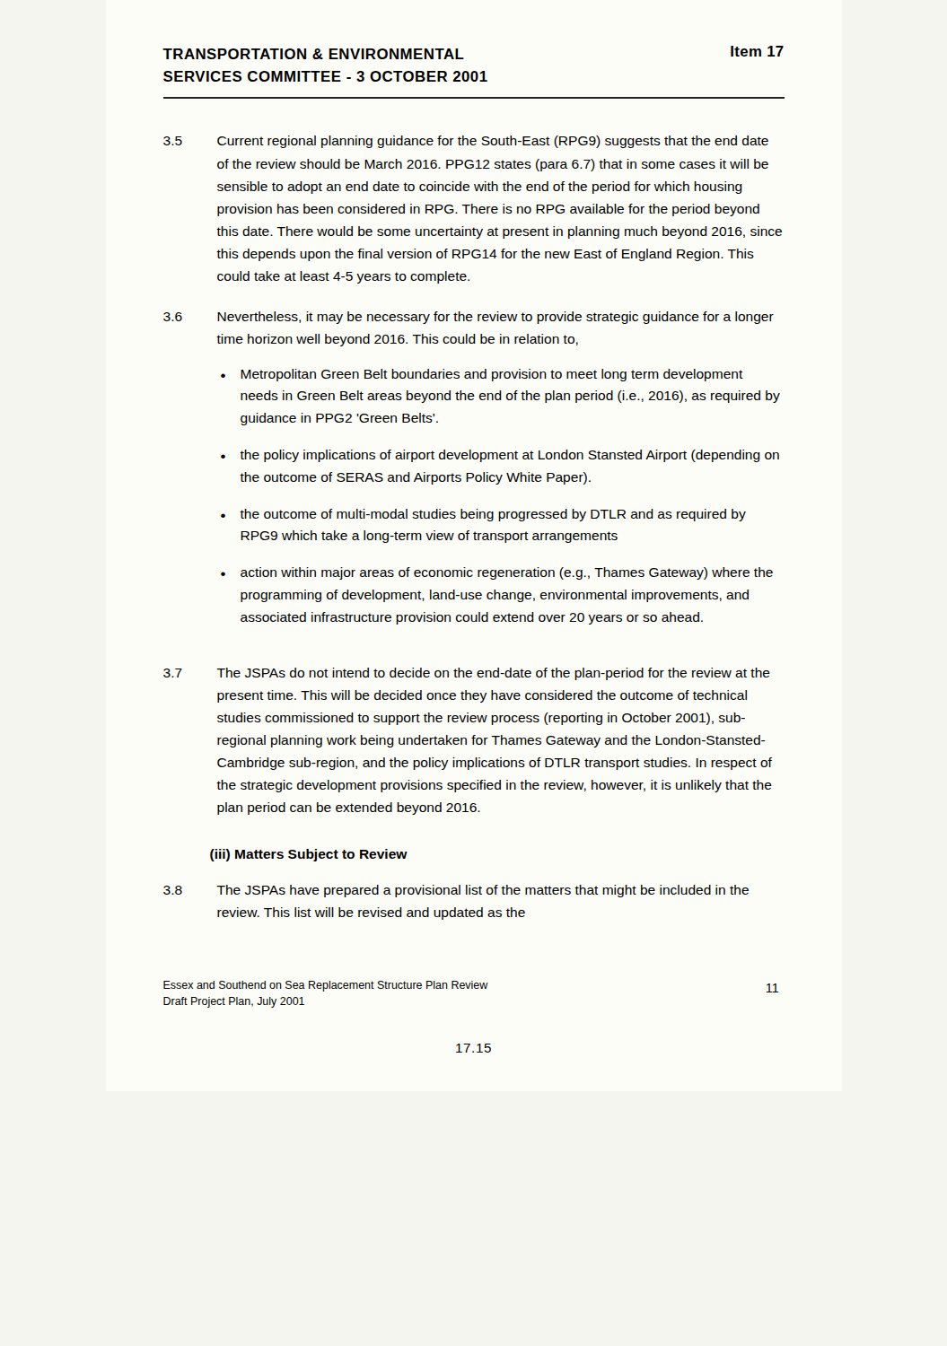Transportation & Environmental
Services Committee - 3 October 2001
Item 17
3.5
Current regional planning guidance for the South-East (RPG9) suggests that the end date of the review should be March 2016. PPG12 states (para 6.7) that in some cases it will be sensible to adopt an end date to coincide with the end of the period for which housing provision has been considered in RPG. There is no RPG available for the period beyond this date. There would be some uncertainty at present in planning much beyond 2016, since this depends upon the final version of RPG14 for the new East of England Region. This could take at least 4-5 years to complete.
3.6
Nevertheless, it may be necessary for the review to provide strategic guidance for a longer time horizon well beyond 2016. This could be in relation to,
Metropolitan Green Belt boundaries and provision to meet long term development needs in Green Belt areas beyond the end of the plan period (i.e., 2016), as required by guidance in PPG2 'Green Belts'.
the policy implications of airport development at London Stansted Airport (depending on the outcome of SERAS and Airports Policy White Paper).
the outcome of multi-modal studies being progressed by DTLR and as required by RPG9 which take a long-term view of transport arrangements
action within major areas of economic regeneration (e.g., Thames Gateway) where the programming of development, land-use change, environmental improvements, and associated infrastructure provision could extend over 20 years or so ahead.
3.7
The JSPAs do not intend to decide on the end-date of the plan-period for the review at the present time. This will be decided once they have considered the outcome of technical studies commissioned to support the review process (reporting in October 2001), sub-regional planning work being undertaken for Thames Gateway and the London-Stansted-Cambridge sub-region, and the policy implications of DTLR transport studies. In respect of the strategic development provisions specified in the review, however, it is unlikely that the plan period can be extended beyond 2016.
(iii) Matters Subject to Review
3.8
The JSPAs have prepared a provisional list of the matters that might be included in the review. This list will be revised and updated as the
Essex and Southend on Sea Replacement Structure Plan Review
Draft Project Plan, July 2001
11
17.15